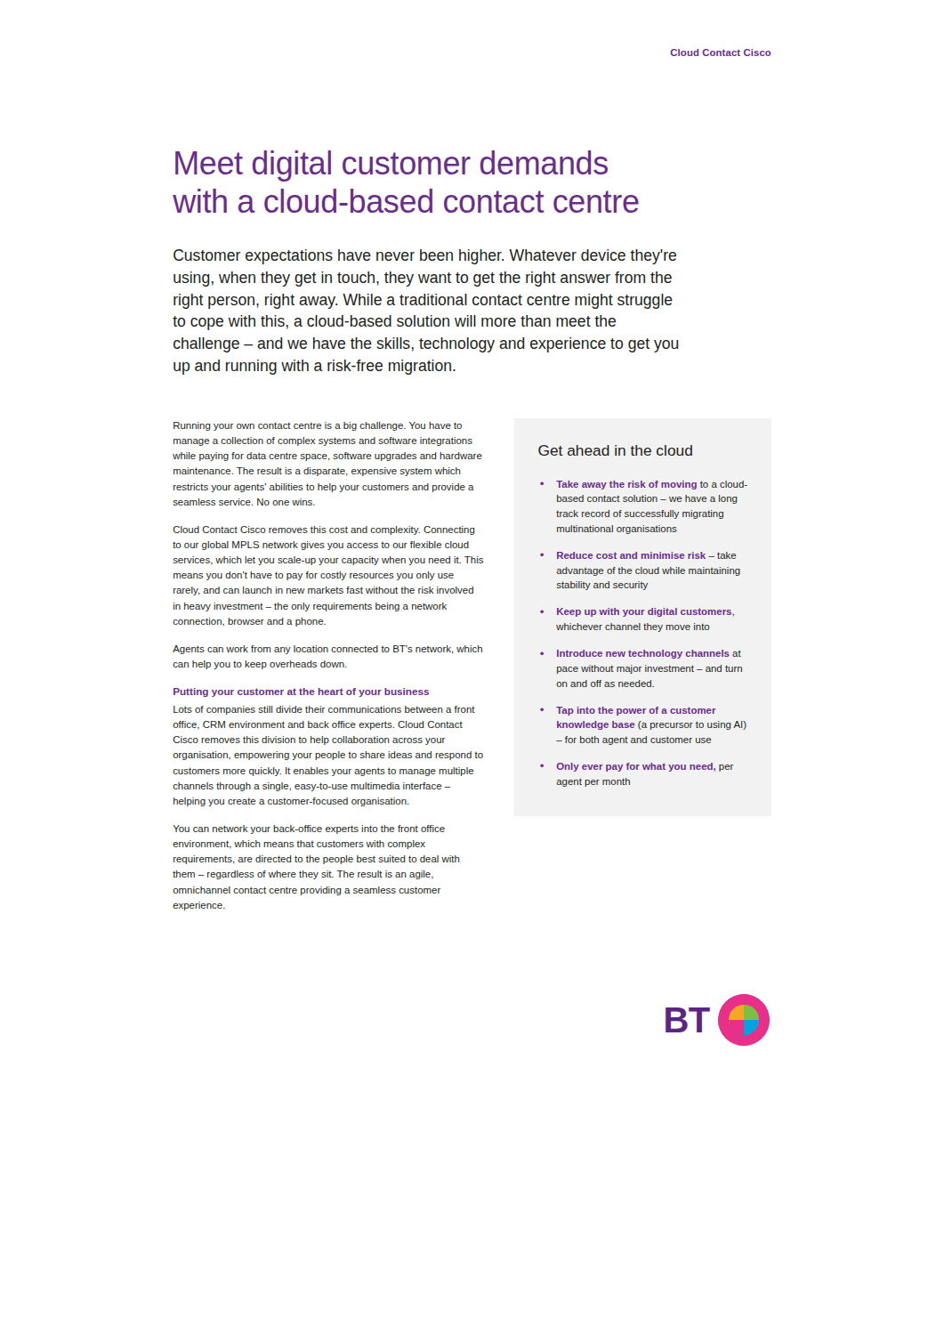Cloud Contact Cisco
Meet digital customer demands
with a cloud-based contact centre
Customer expectations have never been higher. Whatever device they're using, when they get in touch, they want to get the right answer from the right person, right away. While a traditional contact centre might struggle to cope with this, a cloud-based solution will more than meet the challenge – and we have the skills, technology and experience to get you up and running with a risk-free migration.
Running your own contact centre is a big challenge. You have to manage a collection of complex systems and software integrations while paying for data centre space, software upgrades and hardware maintenance. The result is a disparate, expensive system which restricts your agents' abilities to help your customers and provide a seamless service. No one wins.
Cloud Contact Cisco removes this cost and complexity. Connecting to our global MPLS network gives you access to our flexible cloud services, which let you scale-up your capacity when you need it. This means you don't have to pay for costly resources you only use rarely, and can launch in new markets fast without the risk involved in heavy investment – the only requirements being a network connection, browser and a phone.
Agents can work from any location connected to BT's network, which can help you to keep overheads down.
Putting your customer at the heart of your business
Lots of companies still divide their communications between a front office, CRM environment and back office experts. Cloud Contact Cisco removes this division to help collaboration across your organisation, empowering your people to share ideas and respond to customers more quickly. It enables your agents to manage multiple channels through a single, easy-to-use multimedia interface – helping you create a customer-focused organisation.
You can network your back-office experts into the front office environment, which means that customers with complex requirements, are directed to the people best suited to deal with them – regardless of where they sit. The result is an agile, omnichannel contact centre providing a seamless customer experience.
Get ahead in the cloud
Take away the risk of moving to a cloud-based contact solution – we have a long track record of successfully migrating multinational organisations
Reduce cost and minimise risk – take advantage of the cloud while maintaining stability and security
Keep up with your digital customers, whichever channel they move into
Introduce new technology channels at pace without major investment – and turn on and off as needed.
Tap into the power of a customer knowledge base (a precursor to using AI) – for both agent and customer use
Only ever pay for what you need, per agent per month
BT